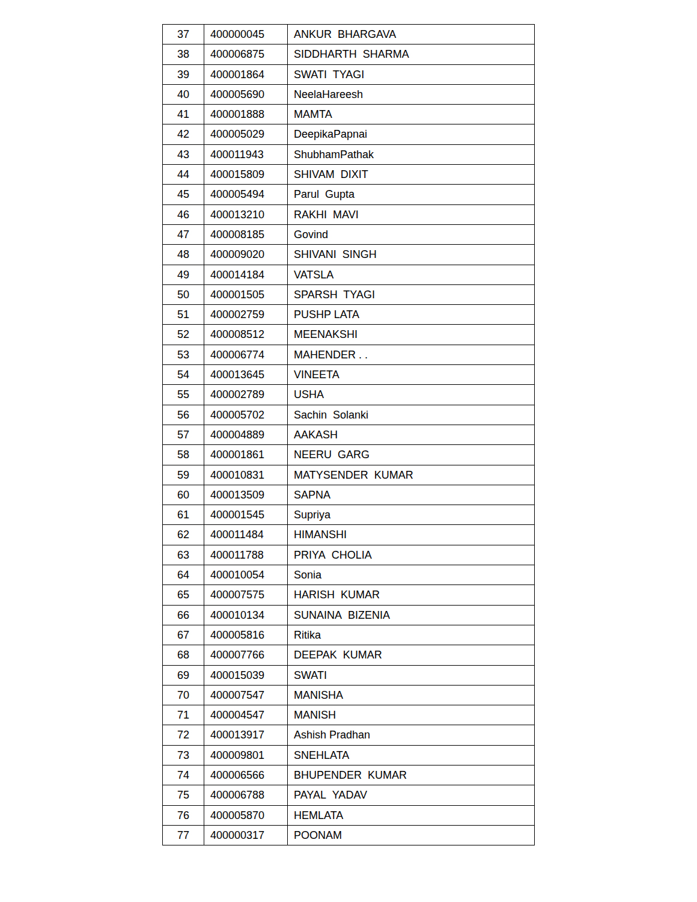| 37 | 400000045 | ANKUR BHARGAVA |
| 38 | 400006875 | SIDDHARTH SHARMA |
| 39 | 400001864 | SWATI TYAGI |
| 40 | 400005690 | NeelaHareesh |
| 41 | 400001888 | MAMTA |
| 42 | 400005029 | DeepikaPapnai |
| 43 | 400011943 | ShubhamPathak |
| 44 | 400015809 | SHIVAM DIXIT |
| 45 | 400005494 | Parul Gupta |
| 46 | 400013210 | RAKHI MAVI |
| 47 | 400008185 | Govind |
| 48 | 400009020 | SHIVANI SINGH |
| 49 | 400014184 | VATSLA |
| 50 | 400001505 | SPARSH TYAGI |
| 51 | 400002759 | PUSHP LATA |
| 52 | 400008512 | MEENAKSHI |
| 53 | 400006774 | MAHENDER . . |
| 54 | 400013645 | VINEETA |
| 55 | 400002789 | USHA |
| 56 | 400005702 | Sachin Solanki |
| 57 | 400004889 | AAKASH |
| 58 | 400001861 | NEERU GARG |
| 59 | 400010831 | MATYSENDER KUMAR |
| 60 | 400013509 | SAPNA |
| 61 | 400001545 | Supriya |
| 62 | 400011484 | HIMANSHI |
| 63 | 400011788 | PRIYA CHOLIA |
| 64 | 400010054 | Sonia |
| 65 | 400007575 | HARISH KUMAR |
| 66 | 400010134 | SUNAINA BIZENIA |
| 67 | 400005816 | Ritika |
| 68 | 400007766 | DEEPAK KUMAR |
| 69 | 400015039 | SWATI |
| 70 | 400007547 | MANISHA |
| 71 | 400004547 | MANISH |
| 72 | 400013917 | Ashish Pradhan |
| 73 | 400009801 | SNEHLATA |
| 74 | 400006566 | BHUPENDER KUMAR |
| 75 | 400006788 | PAYAL YADAV |
| 76 | 400005870 | HEMLATA |
| 77 | 400000317 | POONAM |